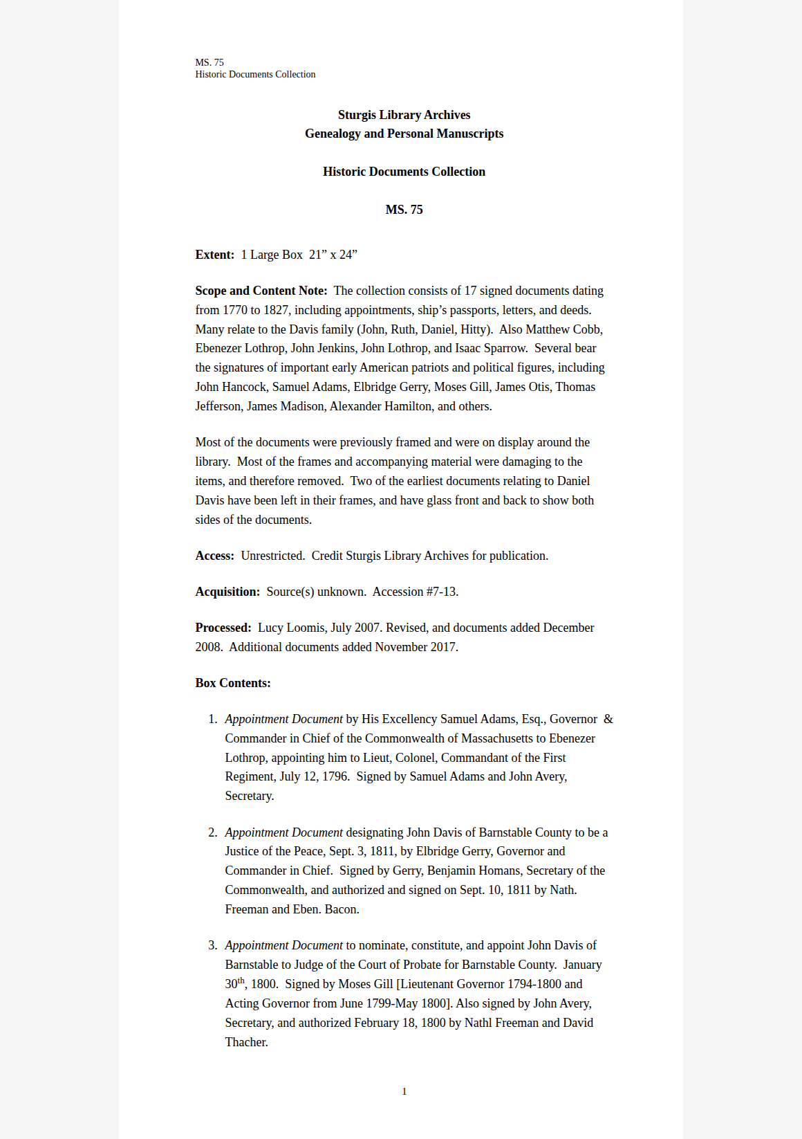MS. 75
Historic Documents Collection
Sturgis Library Archives
Genealogy and Personal Manuscripts
Historic Documents Collection
MS. 75
Extent: 1 Large Box 21” x 24”
Scope and Content Note: The collection consists of 17 signed documents dating from 1770 to 1827, including appointments, ship’s passports, letters, and deeds. Many relate to the Davis family (John, Ruth, Daniel, Hitty). Also Matthew Cobb, Ebenezer Lothrop, John Jenkins, John Lothrop, and Isaac Sparrow. Several bear the signatures of important early American patriots and political figures, including John Hancock, Samuel Adams, Elbridge Gerry, Moses Gill, James Otis, Thomas Jefferson, James Madison, Alexander Hamilton, and others.
Most of the documents were previously framed and were on display around the library. Most of the frames and accompanying material were damaging to the items, and therefore removed. Two of the earliest documents relating to Daniel Davis have been left in their frames, and have glass front and back to show both sides of the documents.
Access: Unrestricted. Credit Sturgis Library Archives for publication.
Acquisition: Source(s) unknown. Accession #7-13.
Processed: Lucy Loomis, July 2007. Revised, and documents added December 2008. Additional documents added November 2017.
Box Contents:
Appointment Document by His Excellency Samuel Adams, Esq., Governor & Commander in Chief of the Commonwealth of Massachusetts to Ebenezer Lothrop, appointing him to Lieut, Colonel, Commandant of the First Regiment, July 12, 1796. Signed by Samuel Adams and John Avery, Secretary.
Appointment Document designating John Davis of Barnstable County to be a Justice of the Peace, Sept. 3, 1811, by Elbridge Gerry, Governor and Commander in Chief. Signed by Gerry, Benjamin Homans, Secretary of the Commonwealth, and authorized and signed on Sept. 10, 1811 by Nath. Freeman and Eben. Bacon.
Appointment Document to nominate, constitute, and appoint John Davis of Barnstable to Judge of the Court of Probate for Barnstable County. January 30th, 1800. Signed by Moses Gill [Lieutenant Governor 1794-1800 and Acting Governor from June 1799-May 1800]. Also signed by John Avery, Secretary, and authorized February 18, 1800 by Nathl Freeman and David Thacher.
1